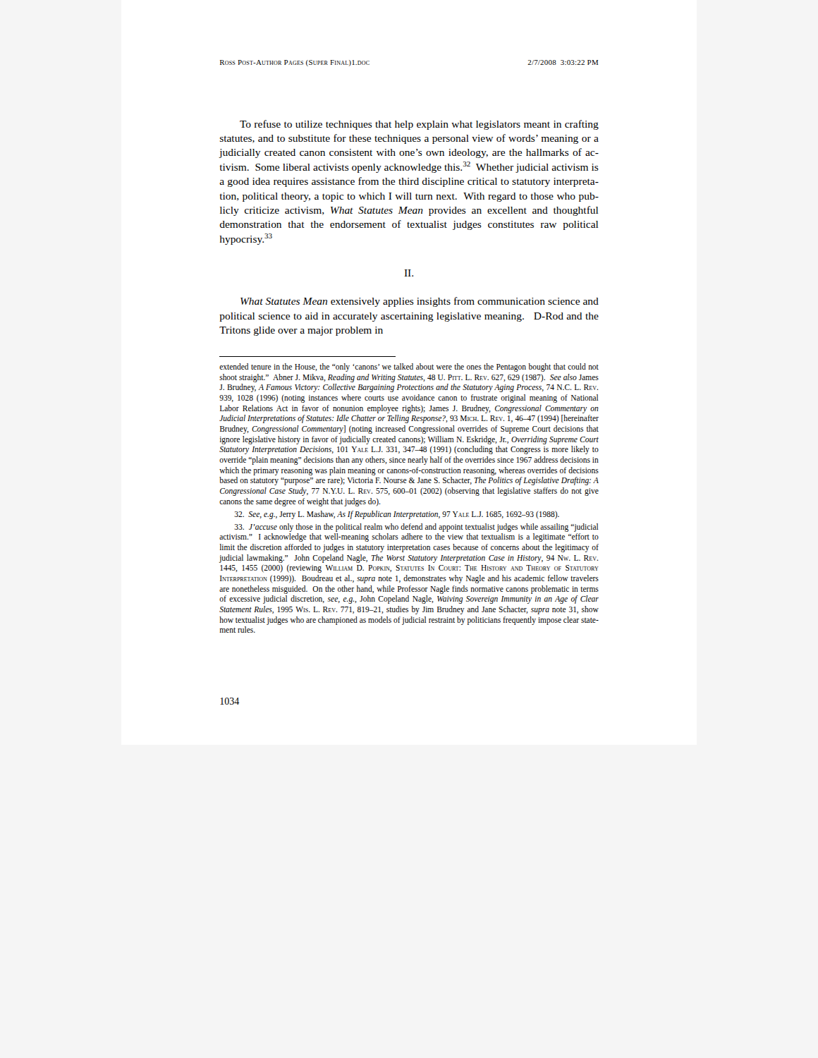Ross Post-Author Pages (Super Final)1.doc 2/7/2008 3:03:22 PM
To refuse to utilize techniques that help explain what legislators meant in crafting statutes, and to substitute for these techniques a personal view of words’ meaning or a judicially created canon consistent with one’s own ideology, are the hallmarks of activism. Some liberal activists openly acknowledge this.32 Whether judicial activism is a good idea requires assistance from the third discipline critical to statutory interpretation, political theory, a topic to which I will turn next. With regard to those who publicly criticize activism, What Statutes Mean provides an excellent and thoughtful demonstration that the endorsement of textualist judges constitutes raw political hypocrisy.33
II.
What Statutes Mean extensively applies insights from communication science and political science to aid in accurately ascertaining legislative meaning. D-Rod and the Tritons glide over a major problem in
extended tenure in the House, the “only ‘canons’ we talked about were the ones the Pentagon bought that could not shoot straight.” Abner J. Mikva, Reading and Writing Statutes, 48 U. Pitt. L. Rev. 627, 629 (1987). See also James J. Brudney, A Famous Victory: Collective Bargaining Protections and the Statutory Aging Process, 74 N.C. L. Rev. 939, 1028 (1996) (noting instances where courts use avoidance canon to frustrate original meaning of National Labor Relations Act in favor of nonunion employee rights); James J. Brudney, Congressional Commentary on Judicial Interpretations of Statutes: Idle Chatter or Telling Response?, 93 Mich. L. Rev. 1, 46–47 (1994) [hereinafter Brudney, Congressional Commentary] (noting increased Congressional overrides of Supreme Court decisions that ignore legislative history in favor of judicially created canons); William N. Eskridge, Jr., Overriding Supreme Court Statutory Interpretation Decisions, 101 Yale L.J. 331, 347–48 (1991) (concluding that Congress is more likely to override “plain meaning” decisions than any others, since nearly half of the overrides since 1967 address decisions in which the primary reasoning was plain meaning or canons-of-construction reasoning, whereas overrides of decisions based on statutory “purpose” are rare); Victoria F. Nourse & Jane S. Schacter, The Politics of Legislative Drafting: A Congressional Case Study, 77 N.Y.U. L. Rev. 575, 600–01 (2002) (observing that legislative staffers do not give canons the same degree of weight that judges do).
32. See, e.g., Jerry L. Mashaw, As If Republican Interpretation, 97 Yale L.J. 1685, 1692–93 (1988).
33. J’accuse only those in the political realm who defend and appoint textualist judges while assailing “judicial activism.” I acknowledge that well-meaning scholars adhere to the view that textualism is a legitimate “effort to limit the discretion afforded to judges in statutory interpretation cases because of concerns about the legitimacy of judicial lawmaking.” John Copeland Nagle, The Worst Statutory Interpretation Case in History, 94 Nw. L. Rev. 1445, 1455 (2000) (reviewing William D. Popkin, Statutes In Court: The History and Theory of Statutory Interpretation (1999)). Boudreau et al., supra note 1, demonstrates why Nagle and his academic fellow travelers are nonetheless misguided. On the other hand, while Professor Nagle finds normative canons problematic in terms of excessive judicial discretion, see, e.g., John Copeland Nagle, Waiving Sovereign Immunity in an Age of Clear Statement Rules, 1995 Wis. L. Rev. 771, 819–21, studies by Jim Brudney and Jane Schacter, supra note 31, show how textualist judges who are championed as models of judicial restraint by politicians frequently impose clear statement rules.
1034